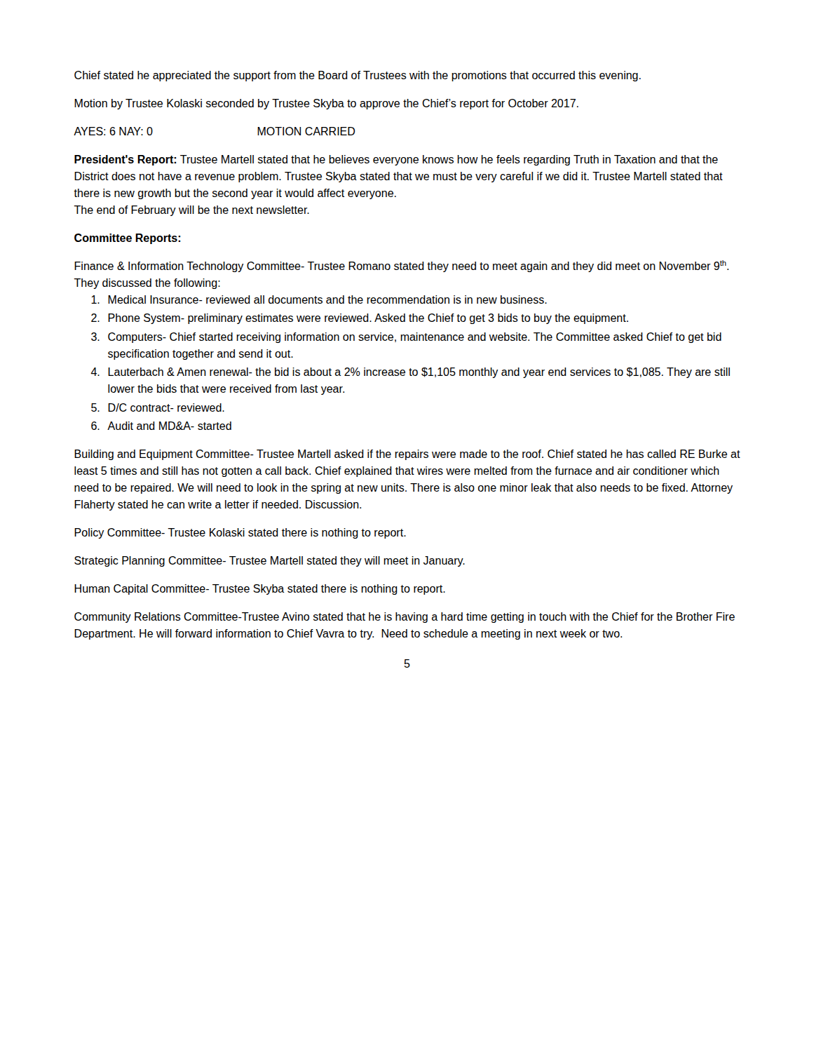Chief stated he appreciated the support from the Board of Trustees with the promotions that occurred this evening.
Motion by Trustee Kolaski seconded by Trustee Skyba to approve the Chief’s report for October 2017.
AYES: 6 NAY: 0 MOTION CARRIED
President's Report: Trustee Martell stated that he believes everyone knows how he feels regarding Truth in Taxation and that the District does not have a revenue problem. Trustee Skyba stated that we must be very careful if we did it. Trustee Martell stated that there is new growth but the second year it would affect everyone.
The end of February will be the next newsletter.
Committee Reports:
Finance & Information Technology Committee- Trustee Romano stated they need to meet again and they did meet on November 9th. They discussed the following:
Medical Insurance- reviewed all documents and the recommendation is in new business.
Phone System- preliminary estimates were reviewed. Asked the Chief to get 3 bids to buy the equipment.
Computers- Chief started receiving information on service, maintenance and website. The Committee asked Chief to get bid specification together and send it out.
Lauterbach & Amen renewal- the bid is about a 2% increase to $1,105 monthly and year end services to $1,085. They are still lower the bids that were received from last year.
D/C contract- reviewed.
Audit and MD&A- started
Building and Equipment Committee- Trustee Martell asked if the repairs were made to the roof. Chief stated he has called RE Burke at least 5 times and still has not gotten a call back. Chief explained that wires were melted from the furnace and air conditioner which need to be repaired. We will need to look in the spring at new units. There is also one minor leak that also needs to be fixed. Attorney Flaherty stated he can write a letter if needed. Discussion.
Policy Committee- Trustee Kolaski stated there is nothing to report.
Strategic Planning Committee- Trustee Martell stated they will meet in January.
Human Capital Committee- Trustee Skyba stated there is nothing to report.
Community Relations Committee-Trustee Avino stated that he is having a hard time getting in touch with the Chief for the Brother Fire Department. He will forward information to Chief Vavra to try. Need to schedule a meeting in next week or two.
5